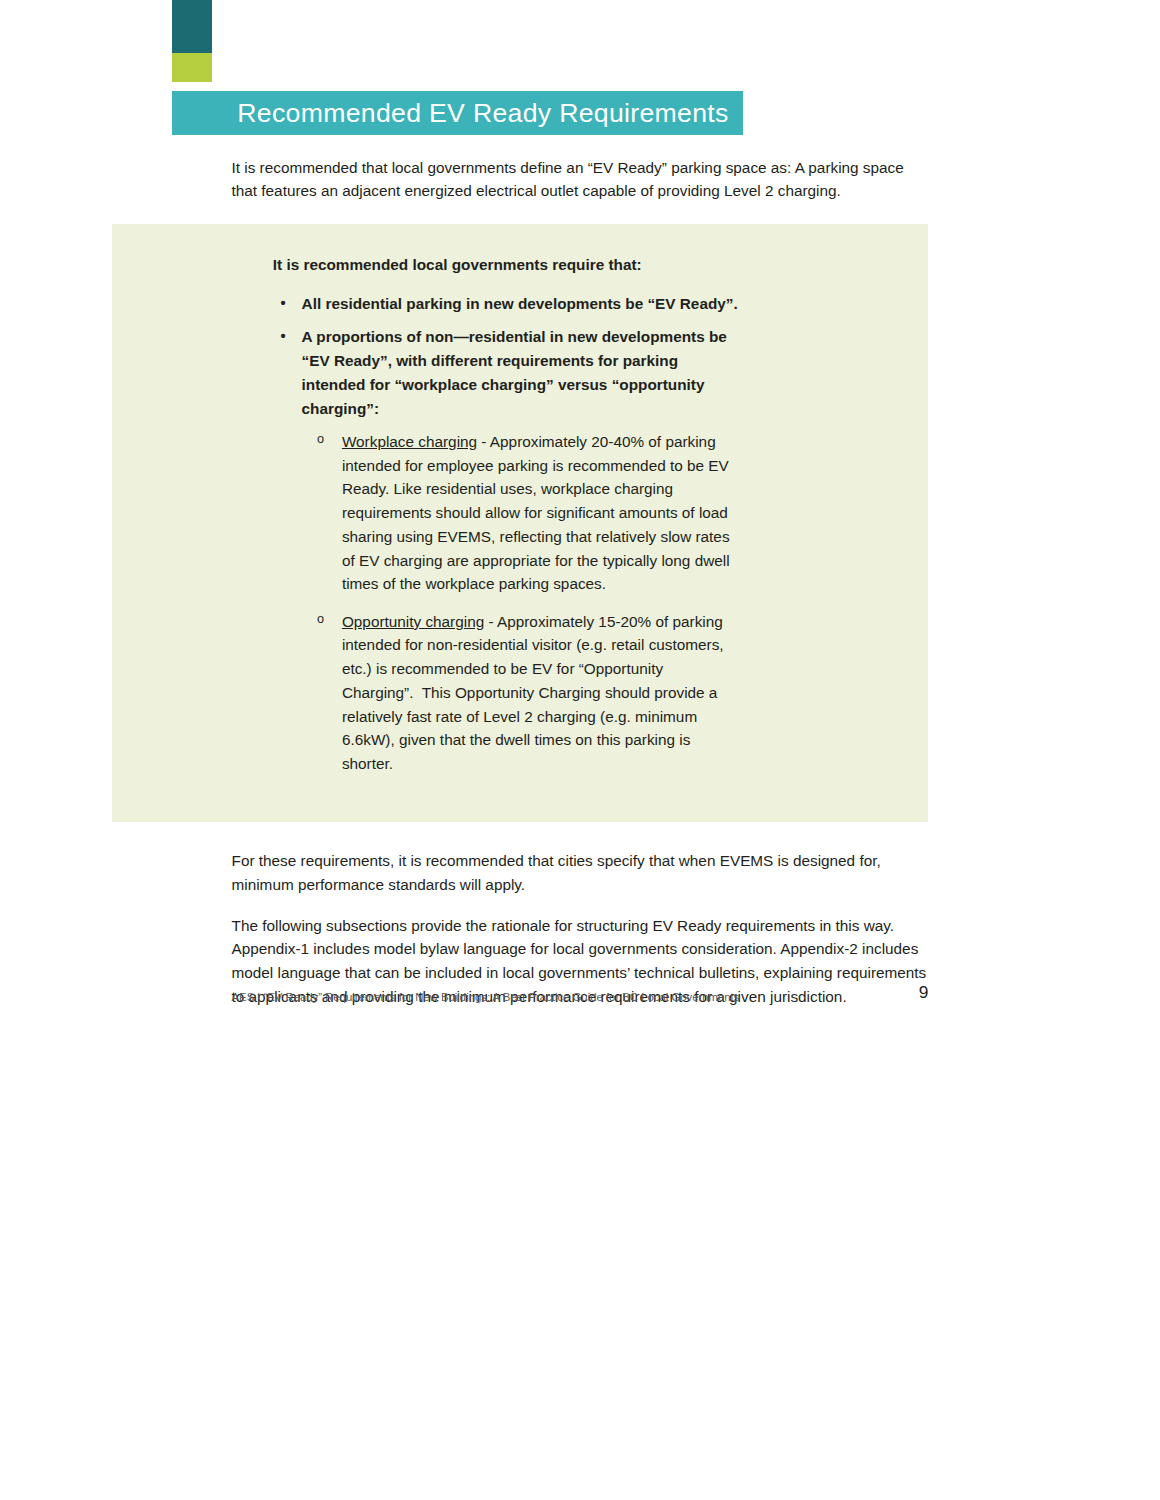Recommended EV Ready Requirements
It is recommended that local governments define an “EV Ready” parking space as: A parking space that features an adjacent energized electrical outlet capable of providing Level 2 charging.
It is recommended local governments require that:
All residential parking in new developments be “EV Ready”.
A proportions of non—residential in new developments be “EV Ready”, with different requirements for parking intended for “workplace charging” versus “opportunity charging”:
Workplace charging - Approximately 20-40% of parking intended for employee parking is recommended to be EV Ready. Like residential uses, workplace charging requirements should allow for significant amounts of load sharing using EVEMS, reflecting that relatively slow rates of EV charging are appropriate for the typically long dwell times of the workplace parking spaces.
Opportunity charging - Approximately 15-20% of parking intended for non-residential visitor (e.g. retail customers, etc.) is recommended to be EV for “Opportunity Charging”. This Opportunity Charging should provide a relatively fast rate of Level 2 charging (e.g. minimum 6.6kW), given that the dwell times on this parking is shorter.
For these requirements, it is recommended that cities specify that when EVEMS is designed for, minimum performance standards will apply.
The following subsections provide the rationale for structuring EV Ready requirements in this way. Appendix-1 includes model bylaw language for local governments consideration. Appendix-2 includes model language that can be included in local governments’ technical bulletins, explaining requirements to applicants and providing the minimum performance requirements for a given jurisdiction.
AES | “EV Ready” Requirements for New Buildings: A Best Practice Guide for BC Local Governments 9